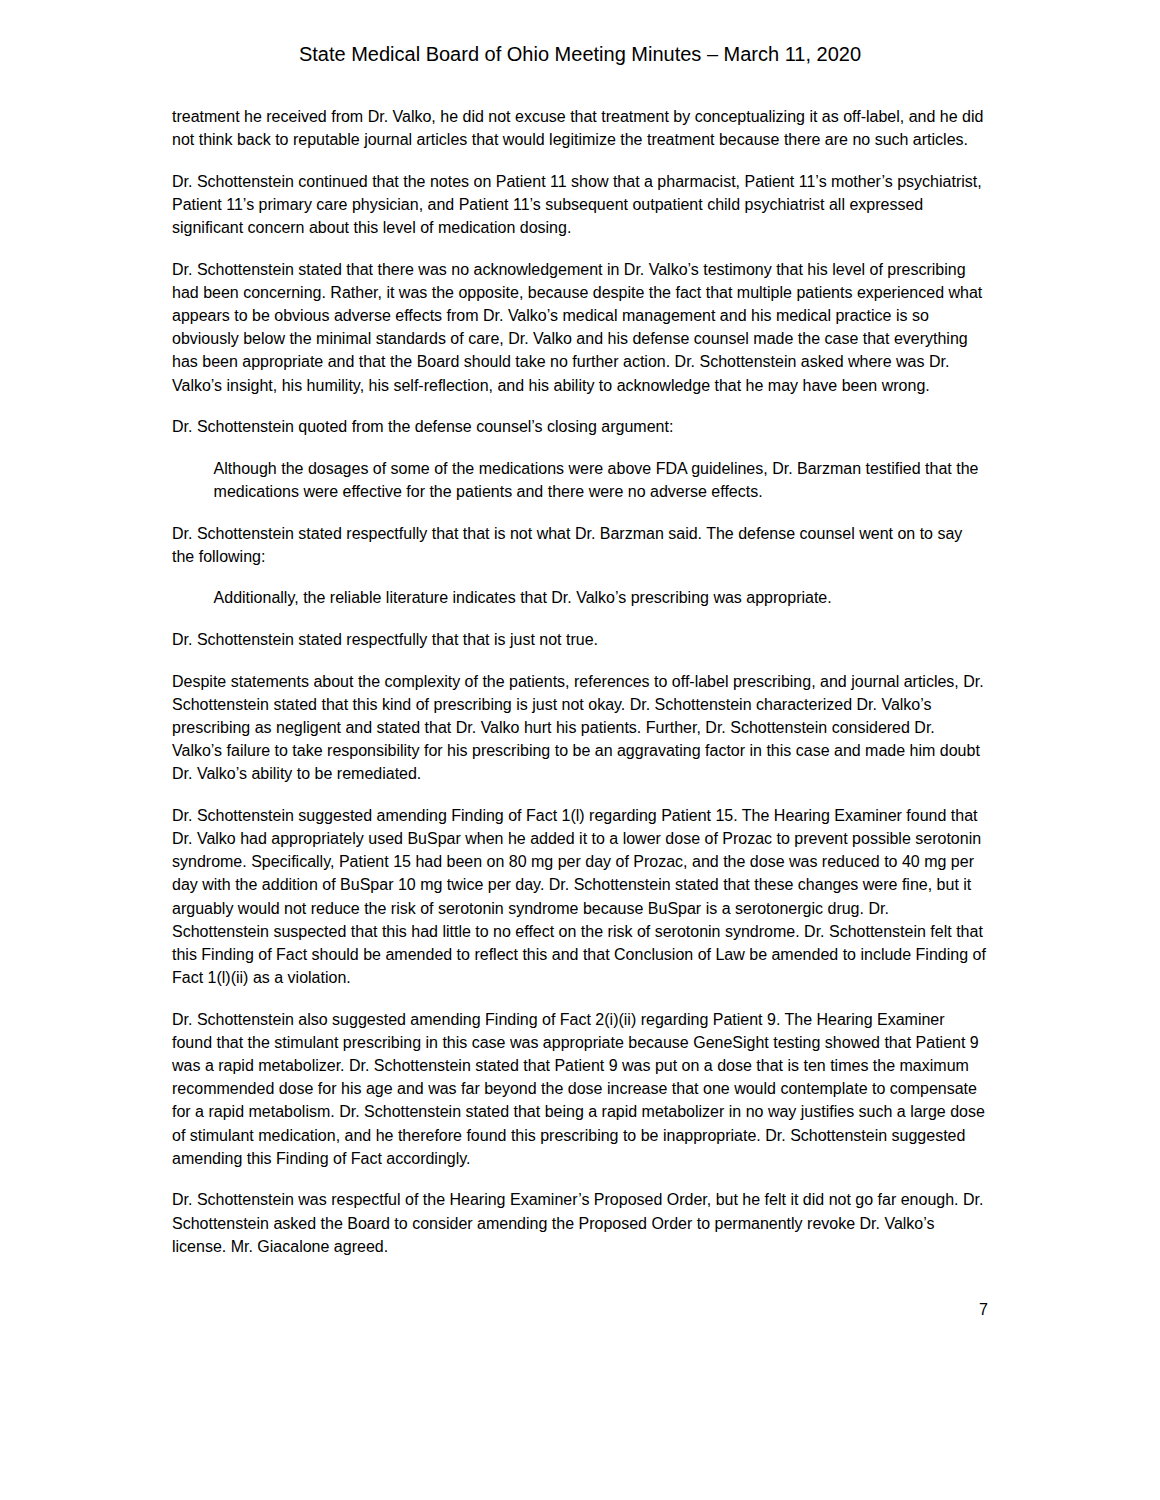State Medical Board of Ohio Meeting Minutes – March 11, 2020
treatment he received from Dr. Valko, he did not excuse that treatment by conceptualizing it as off-label, and he did not think back to reputable journal articles that would legitimize the treatment because there are no such articles.
Dr. Schottenstein continued that the notes on Patient 11 show that a pharmacist, Patient 11’s mother’s psychiatrist, Patient 11’s primary care physician, and Patient 11’s subsequent outpatient child psychiatrist all expressed significant concern about this level of medication dosing.
Dr. Schottenstein stated that there was no acknowledgement in Dr. Valko’s testimony that his level of prescribing had been concerning. Rather, it was the opposite, because despite the fact that multiple patients experienced what appears to be obvious adverse effects from Dr. Valko’s medical management and his medical practice is so obviously below the minimal standards of care, Dr. Valko and his defense counsel made the case that everything has been appropriate and that the Board should take no further action. Dr. Schottenstein asked where was Dr. Valko’s insight, his humility, his self-reflection, and his ability to acknowledge that he may have been wrong.
Dr. Schottenstein quoted from the defense counsel’s closing argument:
Although the dosages of some of the medications were above FDA guidelines, Dr. Barzman testified that the medications were effective for the patients and there were no adverse effects.
Dr. Schottenstein stated respectfully that that is not what Dr. Barzman said. The defense counsel went on to say the following:
Additionally, the reliable literature indicates that Dr. Valko’s prescribing was appropriate.
Dr. Schottenstein stated respectfully that that is just not true.
Despite statements about the complexity of the patients, references to off-label prescribing, and journal articles, Dr. Schottenstein stated that this kind of prescribing is just not okay. Dr. Schottenstein characterized Dr. Valko’s prescribing as negligent and stated that Dr. Valko hurt his patients. Further, Dr. Schottenstein considered Dr. Valko’s failure to take responsibility for his prescribing to be an aggravating factor in this case and made him doubt Dr. Valko’s ability to be remediated.
Dr. Schottenstein suggested amending Finding of Fact 1(l) regarding Patient 15. The Hearing Examiner found that Dr. Valko had appropriately used BuSpar when he added it to a lower dose of Prozac to prevent possible serotonin syndrome. Specifically, Patient 15 had been on 80 mg per day of Prozac, and the dose was reduced to 40 mg per day with the addition of BuSpar 10 mg twice per day. Dr. Schottenstein stated that these changes were fine, but it arguably would not reduce the risk of serotonin syndrome because BuSpar is a serotonergic drug. Dr. Schottenstein suspected that this had little to no effect on the risk of serotonin syndrome. Dr. Schottenstein felt that this Finding of Fact should be amended to reflect this and that Conclusion of Law be amended to include Finding of Fact 1(l)(ii) as a violation.
Dr. Schottenstein also suggested amending Finding of Fact 2(i)(ii) regarding Patient 9. The Hearing Examiner found that the stimulant prescribing in this case was appropriate because GeneSight testing showed that Patient 9 was a rapid metabolizer. Dr. Schottenstein stated that Patient 9 was put on a dose that is ten times the maximum recommended dose for his age and was far beyond the dose increase that one would contemplate to compensate for a rapid metabolism. Dr. Schottenstein stated that being a rapid metabolizer in no way justifies such a large dose of stimulant medication, and he therefore found this prescribing to be inappropriate. Dr. Schottenstein suggested amending this Finding of Fact accordingly.
Dr. Schottenstein was respectful of the Hearing Examiner’s Proposed Order, but he felt it did not go far enough. Dr. Schottenstein asked the Board to consider amending the Proposed Order to permanently revoke Dr. Valko’s license. Mr. Giacalone agreed.
7